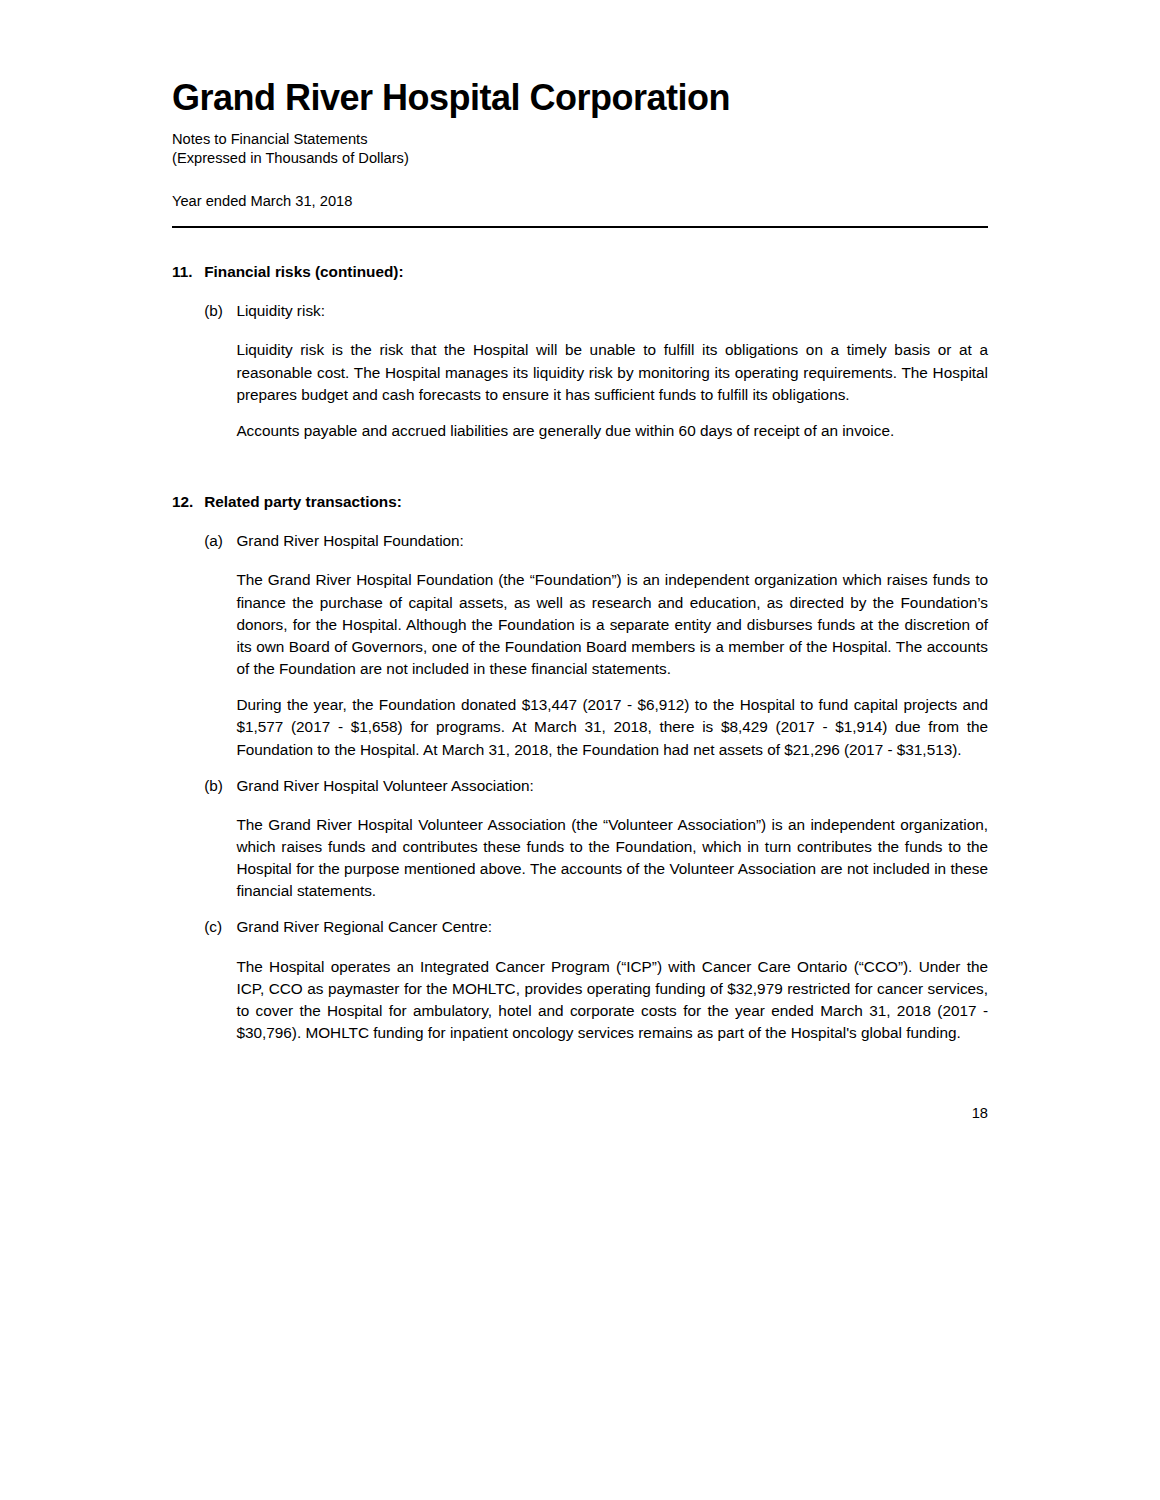Grand River Hospital Corporation
Notes to Financial Statements
(Expressed in Thousands of Dollars)
Year ended March 31, 2018
11. Financial risks (continued):
(b) Liquidity risk:
Liquidity risk is the risk that the Hospital will be unable to fulfill its obligations on a timely basis or at a reasonable cost. The Hospital manages its liquidity risk by monitoring its operating requirements. The Hospital prepares budget and cash forecasts to ensure it has sufficient funds to fulfill its obligations.
Accounts payable and accrued liabilities are generally due within 60 days of receipt of an invoice.
12. Related party transactions:
(a) Grand River Hospital Foundation:
The Grand River Hospital Foundation (the “Foundation”) is an independent organization which raises funds to finance the purchase of capital assets, as well as research and education, as directed by the Foundation’s donors, for the Hospital. Although the Foundation is a separate entity and disburses funds at the discretion of its own Board of Governors, one of the Foundation Board members is a member of the Hospital. The accounts of the Foundation are not included in these financial statements.
During the year, the Foundation donated $13,447 (2017 - $6,912) to the Hospital to fund capital projects and $1,577 (2017 - $1,658) for programs. At March 31, 2018, there is $8,429 (2017 - $1,914) due from the Foundation to the Hospital. At March 31, 2018, the Foundation had net assets of $21,296 (2017 - $31,513).
(b) Grand River Hospital Volunteer Association:
The Grand River Hospital Volunteer Association (the “Volunteer Association”) is an independent organization, which raises funds and contributes these funds to the Foundation, which in turn contributes the funds to the Hospital for the purpose mentioned above. The accounts of the Volunteer Association are not included in these financial statements.
(c) Grand River Regional Cancer Centre:
The Hospital operates an Integrated Cancer Program (“ICP”) with Cancer Care Ontario (“CCO”). Under the ICP, CCO as paymaster for the MOHLTC, provides operating funding of $32,979 restricted for cancer services, to cover the Hospital for ambulatory, hotel and corporate costs for the year ended March 31, 2018 (2017 - $30,796). MOHLTC funding for inpatient oncology services remains as part of the Hospital's global funding.
18